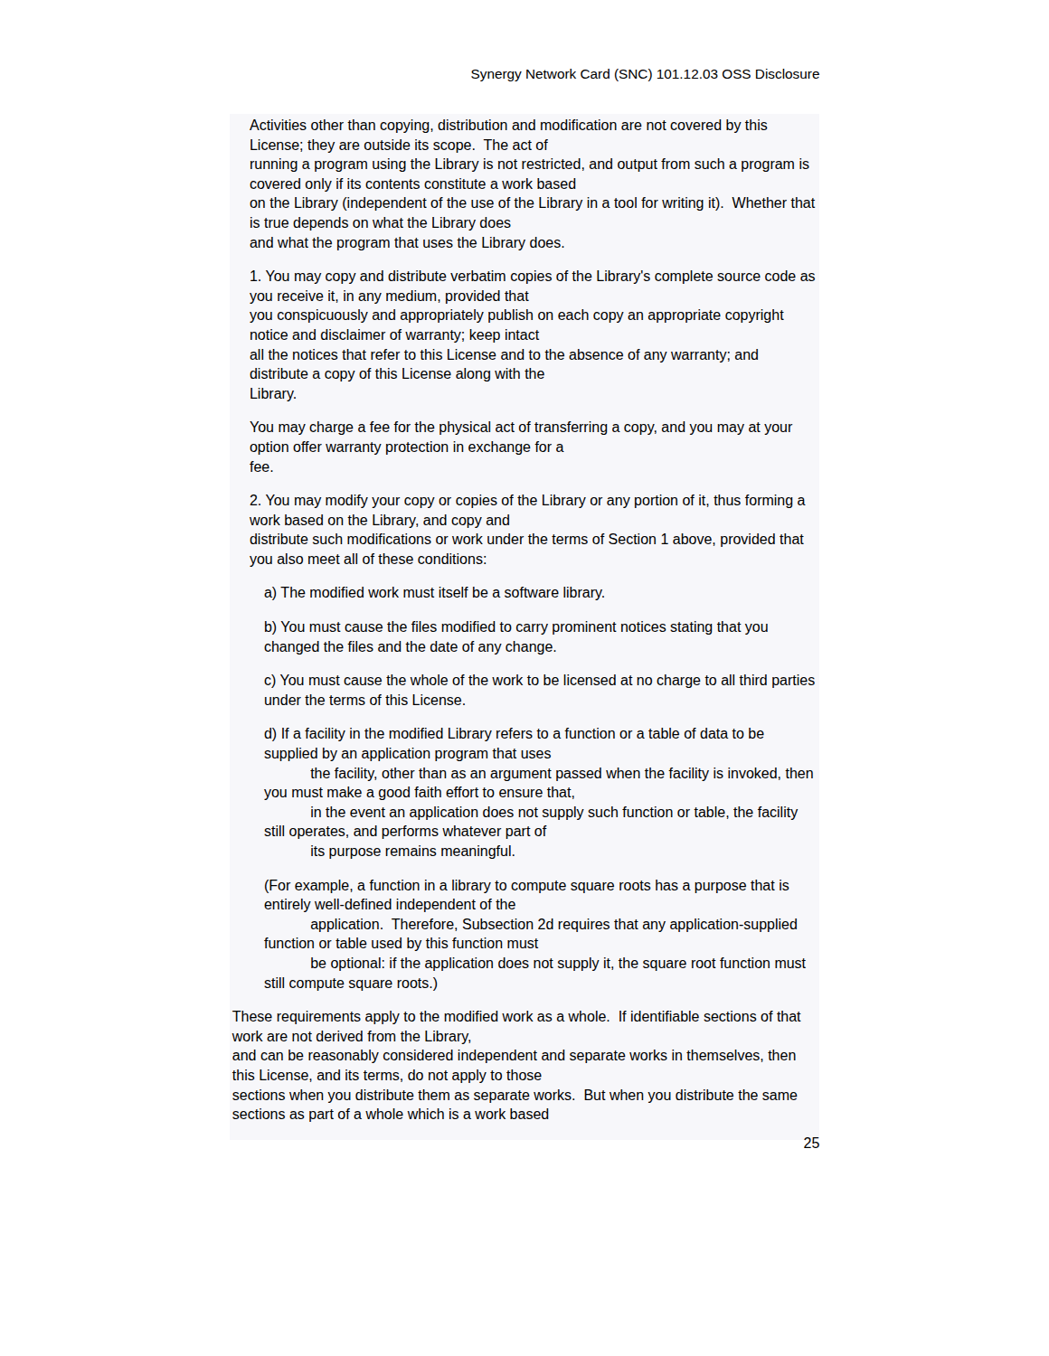Synergy Network Card (SNC) 101.12.03 OSS Disclosure
Activities other than copying, distribution and modification are not covered by this License; they are outside its scope. The act of
running a program using the Library is not restricted, and output from such a program is covered only if its contents constitute a work based
on the Library (independent of the use of the Library in a tool for writing it). Whether that is true depends on what the Library does
and what the program that uses the Library does.
1. You may copy and distribute verbatim copies of the Library's complete source code as you receive it, in any medium, provided that
you conspicuously and appropriately publish on each copy an appropriate copyright notice and disclaimer of warranty; keep intact
all the notices that refer to this License and to the absence of any warranty; and distribute a copy of this License along with the
Library.
You may charge a fee for the physical act of transferring a copy, and you may at your option offer warranty protection in exchange for a
fee.
2. You may modify your copy or copies of the Library or any portion of it, thus forming a work based on the Library, and copy and
distribute such modifications or work under the terms of Section 1 above, provided that you also meet all of these conditions:
a) The modified work must itself be a software library.
b) You must cause the files modified to carry prominent notices stating that you changed the files and the date of any change.
c) You must cause the whole of the work to be licensed at no charge to all third parties under the terms of this License.
d) If a facility in the modified Library refers to a function or a table of data to be supplied by an application program that uses
the facility, other than as an argument passed when the facility is invoked, then you must make a good faith effort to ensure that,
in the event an application does not supply such function or table, the facility still operates, and performs whatever part of
its purpose remains meaningful.
(For example, a function in a library to compute square roots has a purpose that is entirely well-defined independent of the
application. Therefore, Subsection 2d requires that any application-supplied function or table used by this function must
be optional: if the application does not supply it, the square root function must still compute square roots.)
These requirements apply to the modified work as a whole. If identifiable sections of that work are not derived from the Library,
and can be reasonably considered independent and separate works in themselves, then this License, and its terms, do not apply to those
sections when you distribute them as separate works. But when you distribute the same sections as part of a whole which is a work based
25